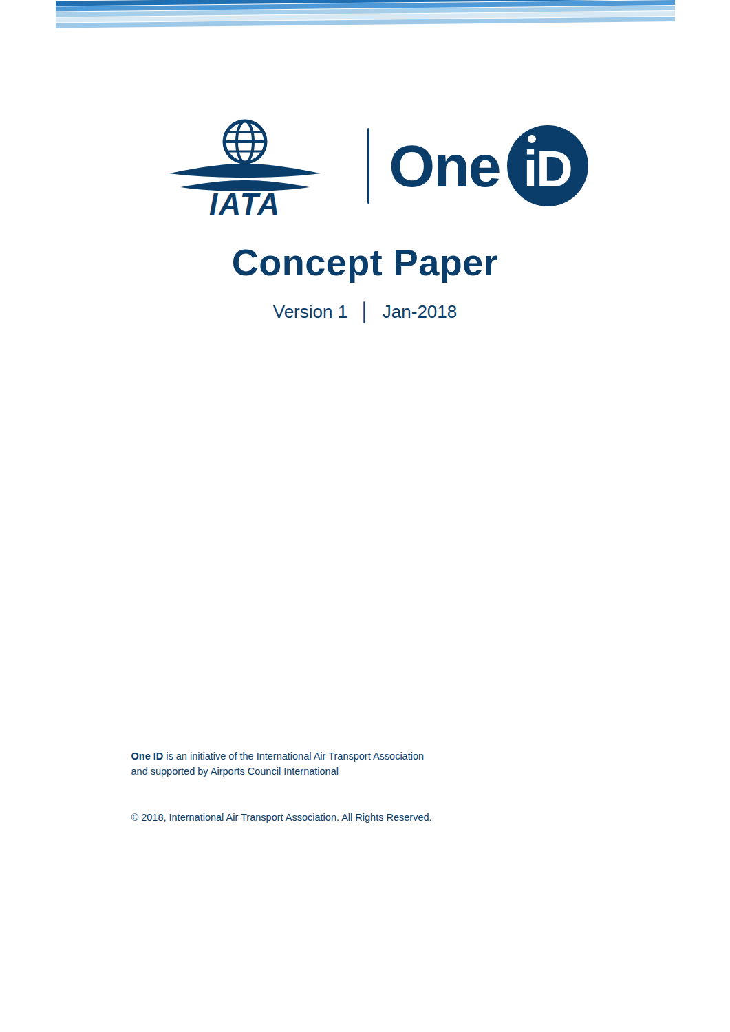IATA
One iD
Concept Paper
Version 1 │ Jan-2018
One ID is an initiative of the International Air Transport Association
and supported by Airports Council International
© 2018, International Air Transport Association. All Rights Reserved.